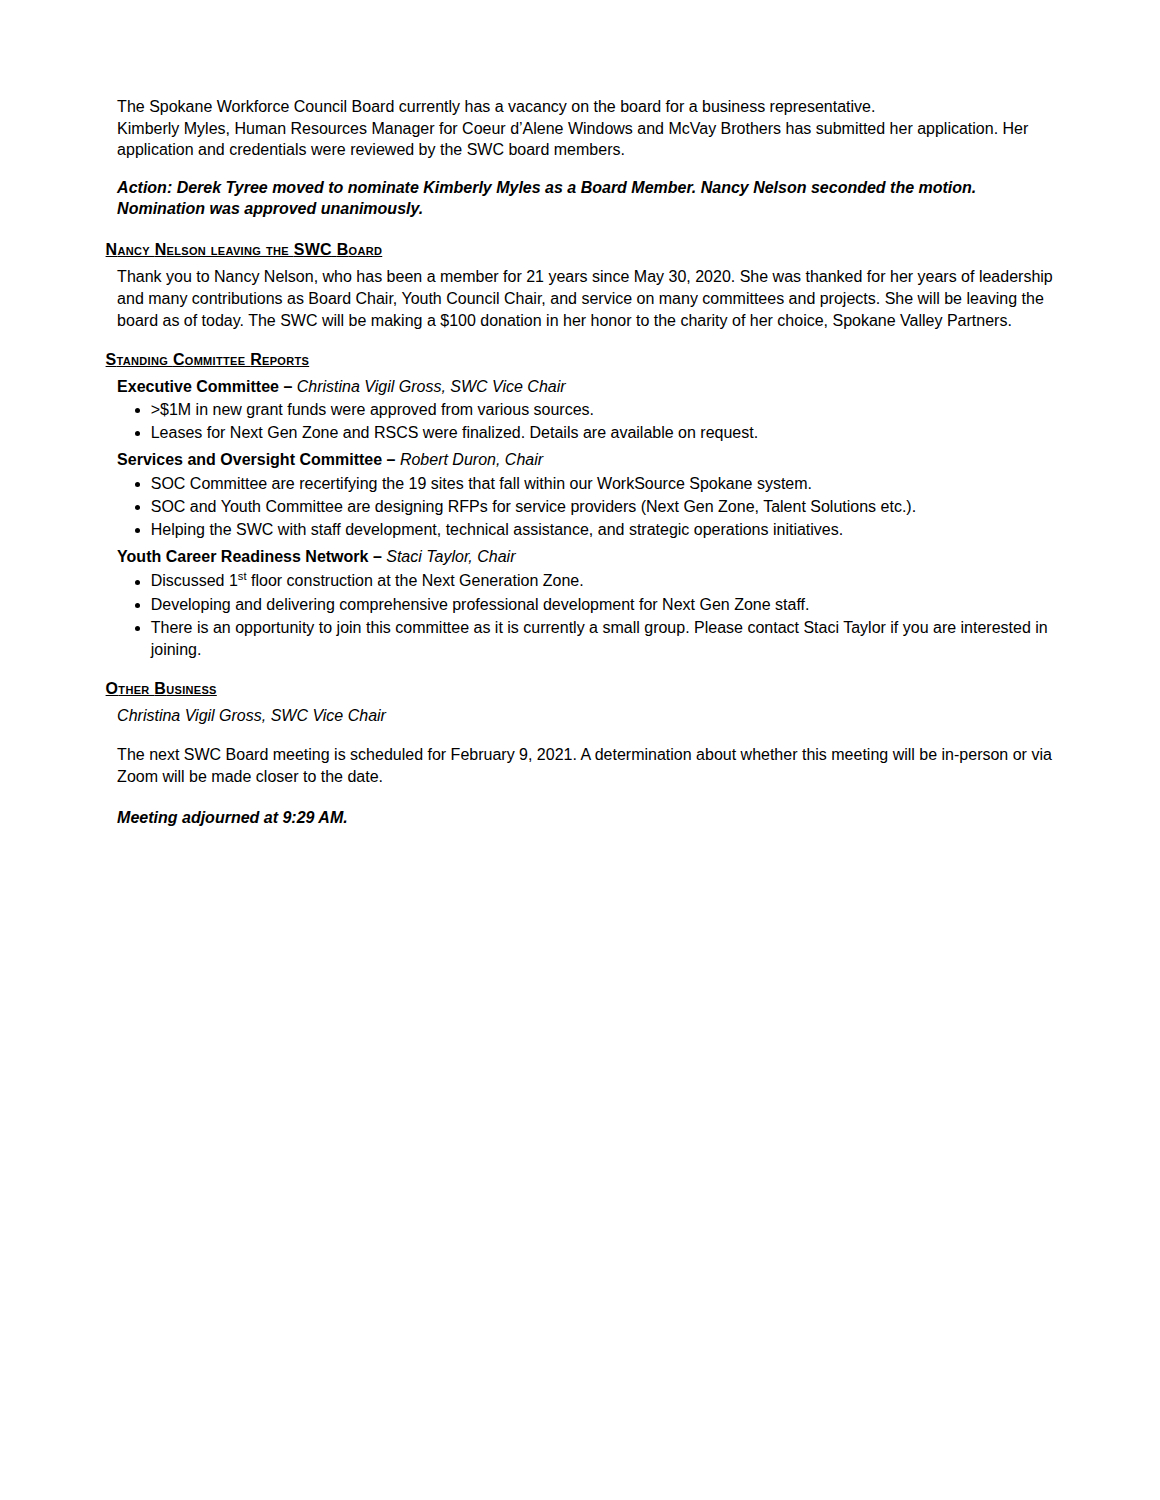The Spokane Workforce Council Board currently has a vacancy on the board for a business representative.
Kimberly Myles, Human Resources Manager for Coeur d’Alene Windows and McVay Brothers has submitted her application. Her application and credentials were reviewed by the SWC board members.
Action: Derek Tyree moved to nominate Kimberly Myles as a Board Member. Nancy Nelson seconded the motion. Nomination was approved unanimously.
Nancy Nelson leaving the SWC Board
Thank you to Nancy Nelson, who has been a member for 21 years since May 30, 2020. She was thanked for her years of leadership and many contributions as Board Chair, Youth Council Chair, and service on many committees and projects. She will be leaving the board as of today. The SWC will be making a $100 donation in her honor to the charity of her choice, Spokane Valley Partners.
Standing Committee Reports
Executive Committee – Christina Vigil Gross, SWC Vice Chair
>$1M in new grant funds were approved from various sources.
Leases for Next Gen Zone and RSCS were finalized. Details are available on request.
Services and Oversight Committee – Robert Duron, Chair
SOC Committee are recertifying the 19 sites that fall within our WorkSource Spokane system.
SOC and Youth Committee are designing RFPs for service providers (Next Gen Zone, Talent Solutions etc.).
Helping the SWC with staff development, technical assistance, and strategic operations initiatives.
Youth Career Readiness Network – Staci Taylor, Chair
Discussed 1st floor construction at the Next Generation Zone.
Developing and delivering comprehensive professional development for Next Gen Zone staff.
There is an opportunity to join this committee as it is currently a small group. Please contact Staci Taylor if you are interested in joining.
Other Business
Christina Vigil Gross, SWC Vice Chair
The next SWC Board meeting is scheduled for February 9, 2021. A determination about whether this meeting will be in-person or via Zoom will be made closer to the date.
Meeting adjourned at 9:29 AM.